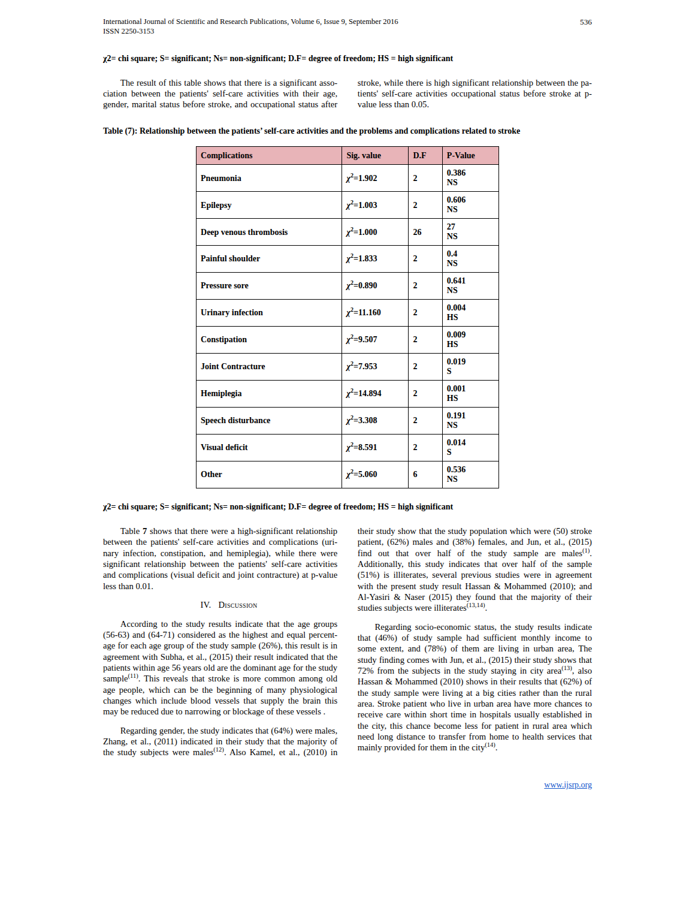International Journal of Scientific and Research Publications, Volume 6, Issue 9, September 2016
ISSN 2250-3153
536
χ2= chi square; S= significant; Ns= non-significant; D.F= degree of freedom; HS = high significant
The result of this table shows that there is a significant association between the patients' self-care activities with their age, gender, marital status before stroke, and occupational status after stroke, while there is high significant relationship between the patients' self-care activities occupational status before stroke at p-value less than 0.05.
Table (7): Relationship between the patients’ self-care activities and the problems and complications related to stroke
| Complications | Sig. value | D.F | P-Value |
| --- | --- | --- | --- |
| Pneumonia | χ 2 =1.902 | 2 | 0.386 NS |
| Epilepsy | χ 2 =1.003 | 2 | 0.606 NS |
| Deep venous thrombosis | χ 2 =1.000 | 26 | 27 NS |
| Painful shoulder | χ 2 =1.833 | 2 | 0.4 NS |
| Pressure sore | χ 2 =0.890 | 2 | 0.641 NS |
| Urinary infection | χ 2 =11.160 | 2 | 0.004 HS |
| Constipation | χ 2 =9.507 | 2 | 0.009 HS |
| Joint Contracture | χ 2 =7.953 | 2 | 0.019 S |
| Hemiplegia | χ 2 =14.894 | 2 | 0.001 HS |
| Speech disturbance | χ 2 =3.308 | 2 | 0.191 NS |
| Visual deficit | χ 2 =8.591 | 2 | 0.014 S |
| Other | χ 2 =5.060 | 6 | 0.536 NS |
χ2= chi square; S= significant; Ns= non-significant; D.F= degree of freedom; HS = high significant
Table 7 shows that there were a high-significant relationship between the patients' self-care activities and complications (urinary infection, constipation, and hemiplegia), while there were significant relationship between the patients' self-care activities and complications (visual deficit and joint contracture) at p-value less than 0.01.
IV. Discussion
According to the study results indicate that the age groups (56-63) and (64-71) considered as the highest and equal percentage for each age group of the study sample (26%), this result is in agreement with Subha, et al., (2015) their result indicated that the patients within age 56 years old are the dominant age for the study sample(11). This reveals that stroke is more common among old age people, which can be the beginning of many physiological changes which include blood vessels that supply the brain this may be reduced due to narrowing or blockage of these vessels .
Regarding gender, the study indicates that (64%) were males, Zhang, et al., (2011) indicated in their study that the majority of the study subjects were males(12). Also Kamel, et al., (2010) in their study show that the study population which were (50) stroke patient, (62%) males and (38%) females, and Jun, et al., (2015) find out that over half of the study sample are males(1). Additionally, this study indicates that over half of the sample (51%) is illiterates, several previous studies were in agreement with the present study result Hassan & Mohammed (2010); and Al-Yasiri & Naser (2015) they found that the majority of their studies subjects were illiterates(13,14).
Regarding socio-economic status, the study results indicate that (46%) of study sample had sufficient monthly income to some extent, and (78%) of them are living in urban area, The study finding comes with Jun, et al., (2015) their study shows that 72% from the subjects in the study staying in city area(13), also Hassan & Mohammed (2010) shows in their results that (62%) of the study sample were living at a big cities rather than the rural area. Stroke patient who live in urban area have more chances to receive care within short time in hospitals usually established in the city, this chance become less for patient in rural area which need long distance to transfer from home to health services that mainly provided for them in the city(14).
www.ijsrp.org